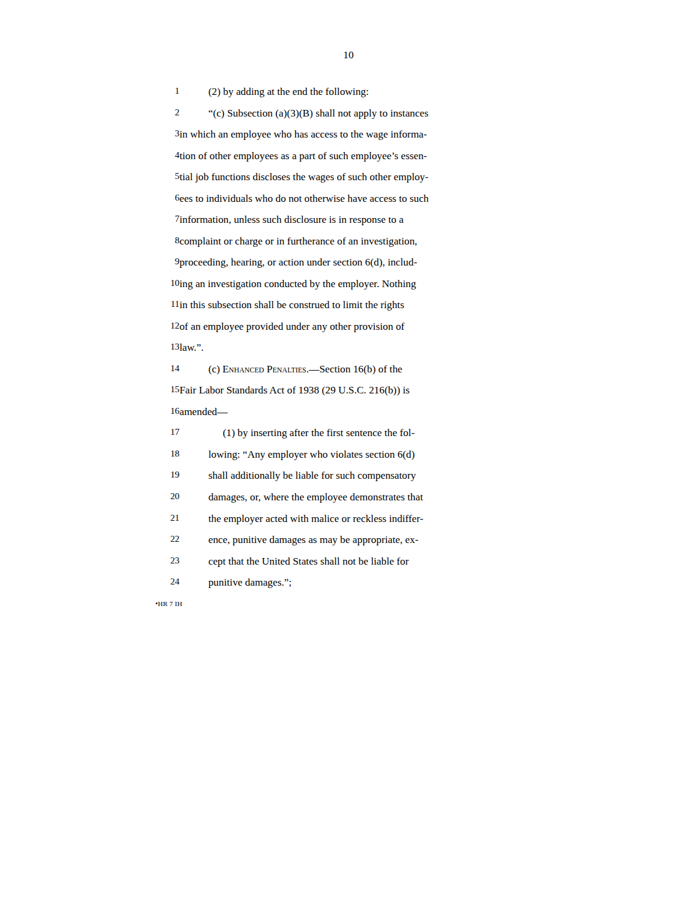10
| 1 | (2) by adding at the end the following: |
| 2 | “(c) Subsection (a)(3)(B) shall not apply to instances |
| 3 | in which an employee who has access to the wage informa- |
| 4 | tion of other employees as a part of such employee’s essen- |
| 5 | tial job functions discloses the wages of such other employ- |
| 6 | ees to individuals who do not otherwise have access to such |
| 7 | information, unless such disclosure is in response to a |
| 8 | complaint or charge or in furtherance of an investigation, |
| 9 | proceeding, hearing, or action under section 6(d), includ- |
| 10 | ing an investigation conducted by the employer. Nothing |
| 11 | in this subsection shall be construed to limit the rights |
| 12 | of an employee provided under any other provision of |
| 13 | law.”. |
| 14 | (c) Enhanced Penalties. —Section 16(b) of the |
| 15 | Fair Labor Standards Act of 1938 (29 U.S.C. 216(b)) is |
| 16 | amended— |
| 17 | (1) by inserting after the first sentence the fol- |
| 18 | lowing: “Any employer who violates section 6(d) |
| 19 | shall additionally be liable for such compensatory |
| 20 | damages, or, where the employee demonstrates that |
| 21 | the employer acted with malice or reckless indiffer- |
| 22 | ence, punitive damages as may be appropriate, ex- |
| 23 | cept that the United States shall not be liable for |
| 24 | punitive damages.”; |
•HR 7 IH